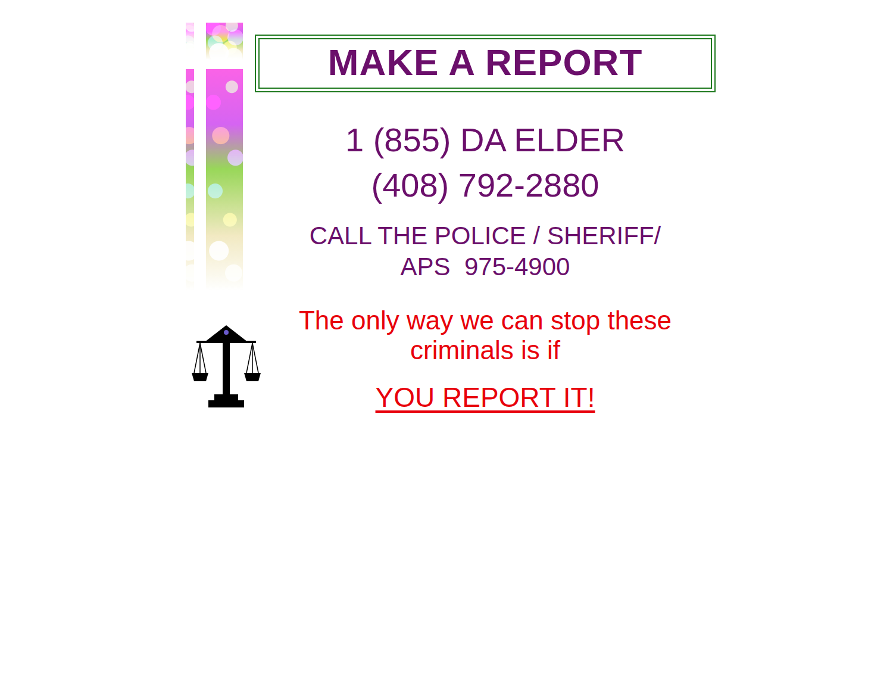Make a Report
1 (855) DA ELDER
(408) 792-2880
CALL THE POLICE / SHERIFF/
APS 975-4900
The only way we can stop these criminals is if
YOU REPORT IT!